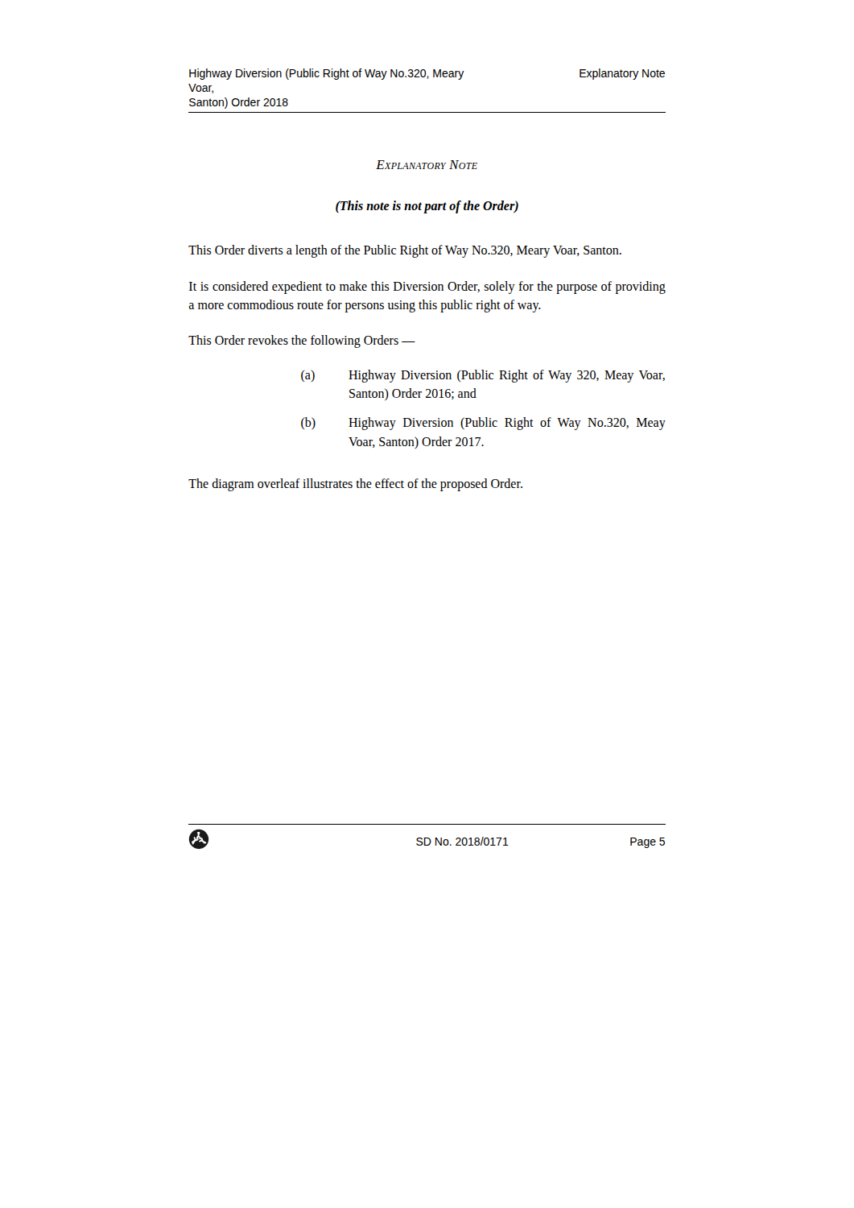Highway Diversion (Public Right of Way No.320, Meary Voar,
Santon) Order 2018
Explanatory Note
Explanatory Note
(This note is not part of the Order)
This Order diverts a length of the Public Right of Way No.320, Meary Voar, Santon.
It is considered expedient to make this Diversion Order, solely for the purpose of providing a more commodious route for persons using this public right of way.
This Order revokes the following Orders —
(a) Highway Diversion (Public Right of Way 320, Meay Voar, Santon) Order 2016; and
(b) Highway Diversion (Public Right of Way No.320, Meay Voar, Santon) Order 2017.
The diagram overleaf illustrates the effect of the proposed Order.
SD No. 2018/0171
Page 5